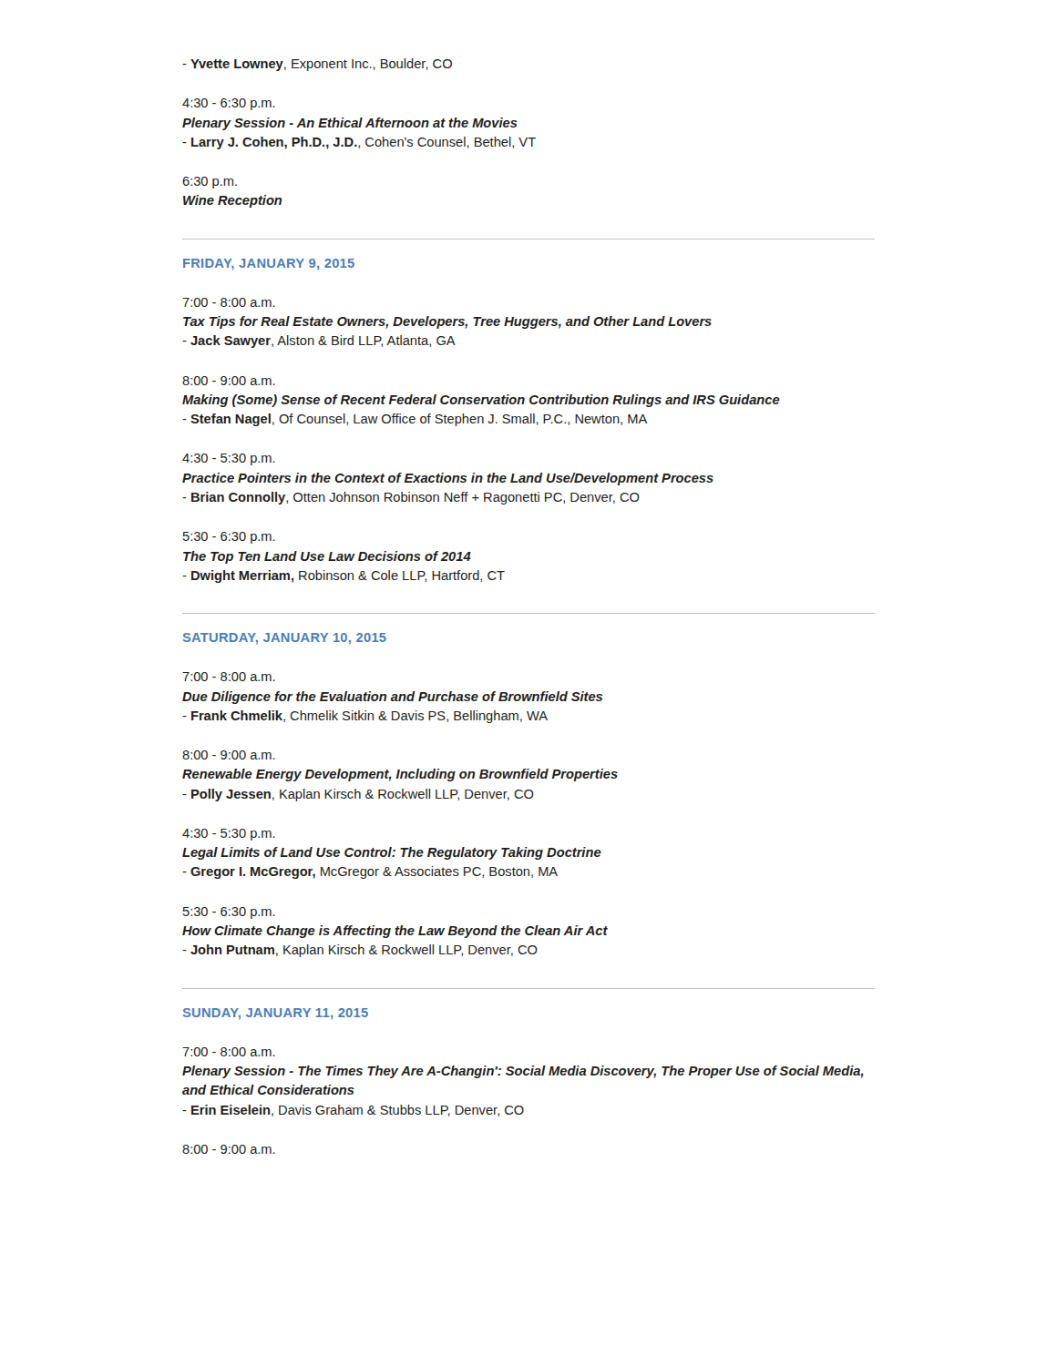- Yvette Lowney, Exponent Inc., Boulder, CO
4:30 - 6:30 p.m.
Plenary Session - An Ethical Afternoon at the Movies
- Larry J. Cohen, Ph.D., J.D., Cohen's Counsel, Bethel, VT
6:30 p.m.
Wine Reception
FRIDAY, JANUARY 9, 2015
7:00 - 8:00 a.m.
Tax Tips for Real Estate Owners, Developers, Tree Huggers, and Other Land Lovers
- Jack Sawyer, Alston & Bird LLP, Atlanta, GA
8:00 - 9:00 a.m.
Making (Some) Sense of Recent Federal Conservation Contribution Rulings and IRS Guidance
- Stefan Nagel, Of Counsel, Law Office of Stephen J. Small, P.C., Newton, MA
4:30 - 5:30 p.m.
Practice Pointers in the Context of Exactions in the Land Use/Development Process
- Brian Connolly, Otten Johnson Robinson Neff + Ragonetti PC, Denver, CO
5:30 - 6:30 p.m.
The Top Ten Land Use Law Decisions of 2014
- Dwight Merriam, Robinson & Cole LLP, Hartford, CT
SATURDAY, JANUARY 10, 2015
7:00 - 8:00 a.m.
Due Diligence for the Evaluation and Purchase of Brownfield Sites
- Frank Chmelik, Chmelik Sitkin & Davis PS, Bellingham, WA
8:00 - 9:00 a.m.
Renewable Energy Development, Including on Brownfield Properties
- Polly Jessen, Kaplan Kirsch & Rockwell LLP, Denver, CO
4:30 - 5:30 p.m.
Legal Limits of Land Use Control: The Regulatory Taking Doctrine
- Gregor I. McGregor, McGregor & Associates PC, Boston, MA
5:30 - 6:30 p.m.
How Climate Change is Affecting the Law Beyond the Clean Air Act
- John Putnam, Kaplan Kirsch & Rockwell LLP, Denver, CO
SUNDAY, JANUARY 11, 2015
7:00 - 8:00 a.m.
Plenary Session - The Times They Are A-Changin': Social Media Discovery, The Proper Use of Social Media, and Ethical Considerations
- Erin Eiselein, Davis Graham & Stubbs LLP, Denver, CO
8:00 - 9:00 a.m.